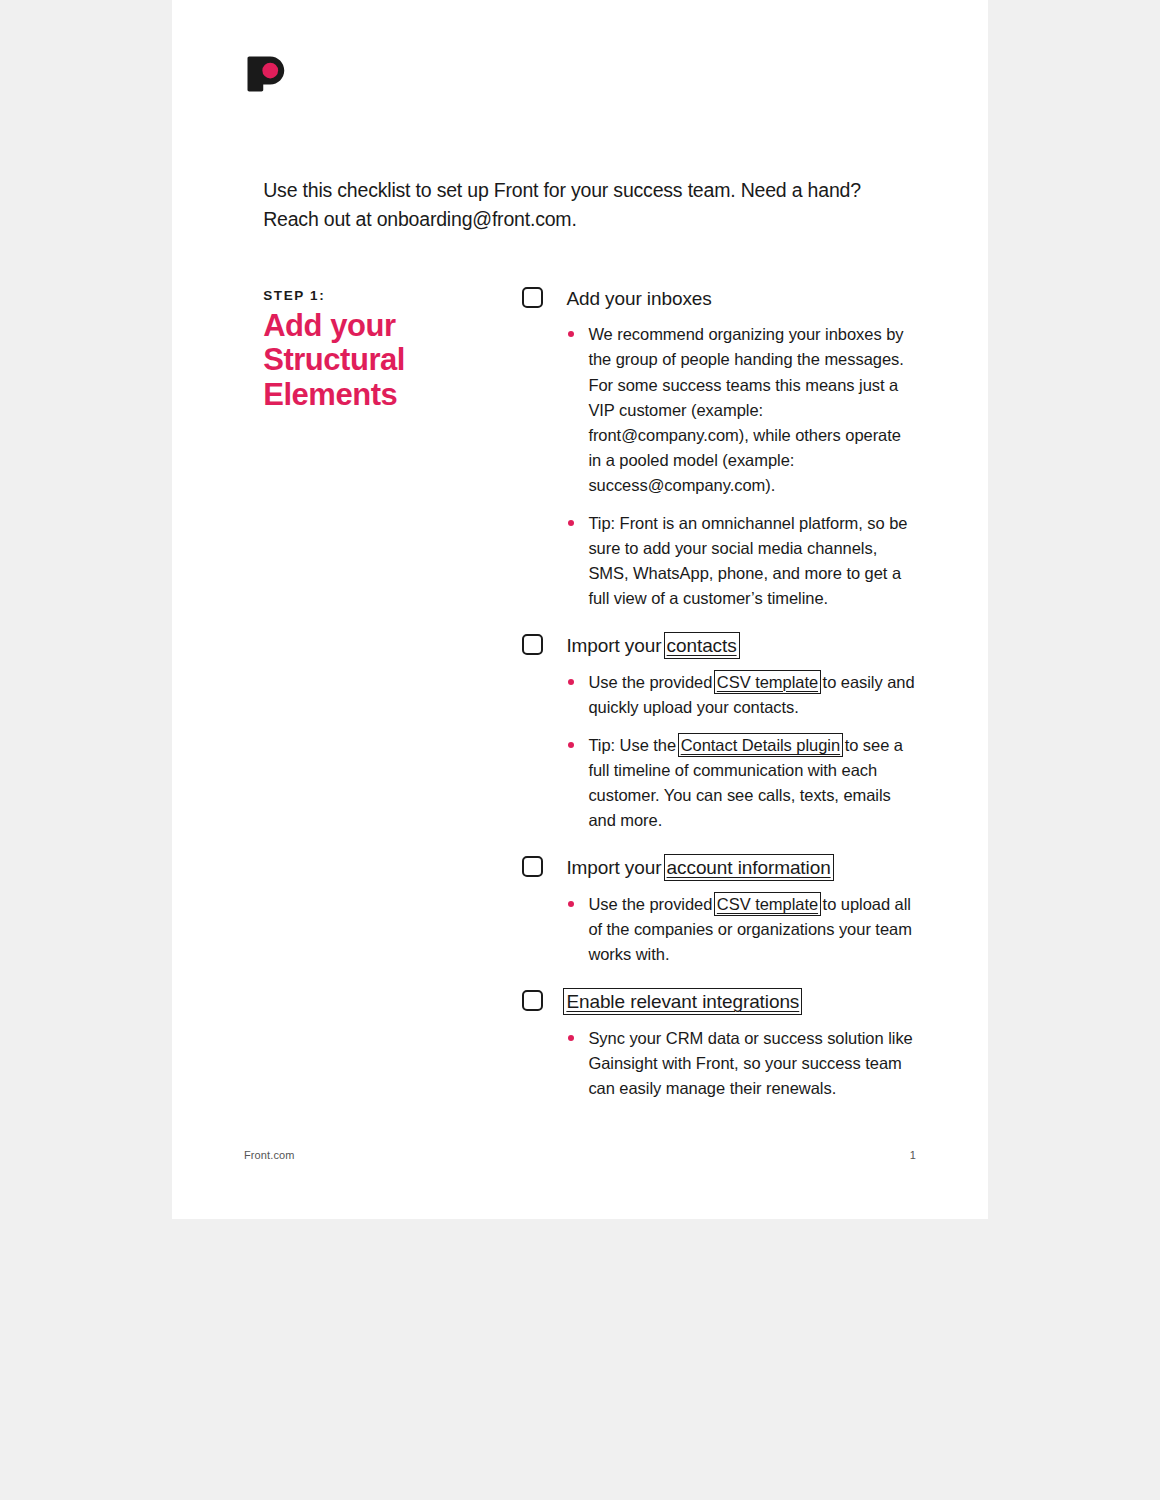Use this checklist to set up Front for your success team. Need a hand? Reach out at onboarding@front.com.
Step 1:
Add your Structural Elements
Add your inboxes
We recommend organizing your inboxes by the group of people handing the messages. For some success teams this means just a VIP customer (example: front@company.com), while others operate in a pooled model (example: success@company.com).
Tip: Front is an omnichannel platform, so be sure to add your social media channels, SMS, WhatsApp, phone, and more to get a full view of a customer’s timeline.
Import your contacts
Use the provided CSV template to easily and quickly upload your contacts.
Tip: Use the Contact Details plugin to see a full timeline of communication with each customer. You can see calls, texts, emails and more.
Import your account information
Use the provided CSV template to upload all of the companies or organizations your team works with.
Enable relevant integrations
Sync your CRM data or success solution like Gainsight with Front, so your success team can easily manage their renewals.
Front.com 1